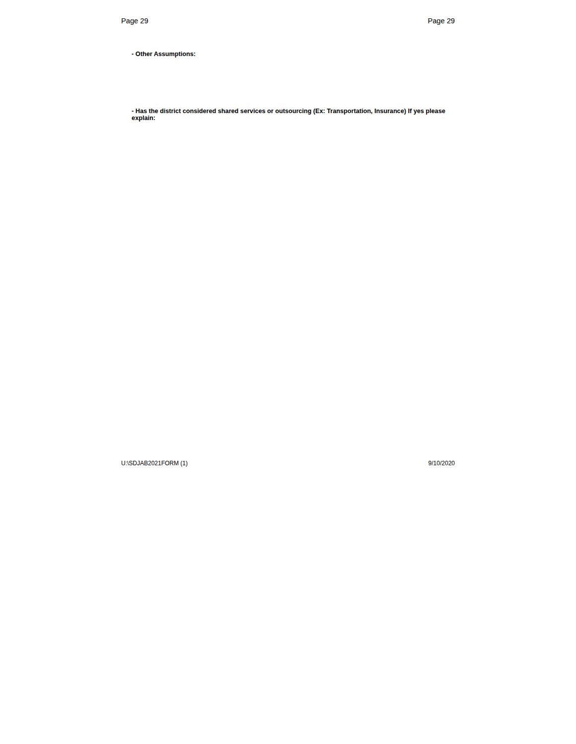Page 29 Page 29
- Other Assumptions:
- Has the district considered shared services or outsourcing (Ex: Transportation, Insurance) If yes please explain:
U:\SDJAB2021FORM (1) 9/10/2020